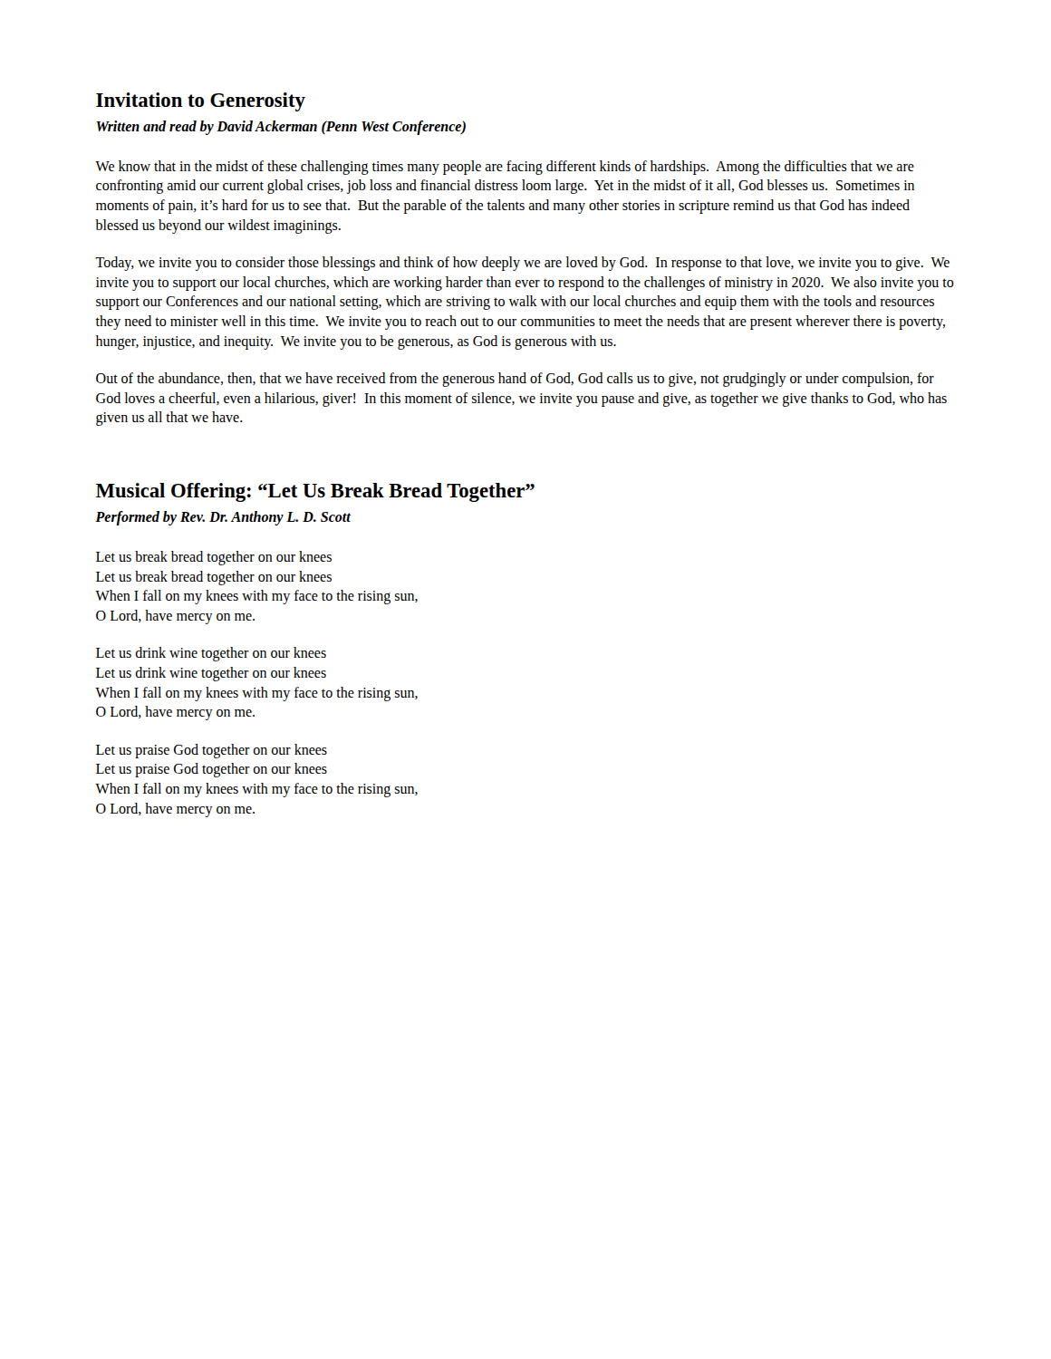Invitation to Generosity
Written and read by David Ackerman (Penn West Conference)
We know that in the midst of these challenging times many people are facing different kinds of hardships. Among the difficulties that we are confronting amid our current global crises, job loss and financial distress loom large. Yet in the midst of it all, God blesses us. Sometimes in moments of pain, it’s hard for us to see that. But the parable of the talents and many other stories in scripture remind us that God has indeed blessed us beyond our wildest imaginings.
Today, we invite you to consider those blessings and think of how deeply we are loved by God. In response to that love, we invite you to give. We invite you to support our local churches, which are working harder than ever to respond to the challenges of ministry in 2020. We also invite you to support our Conferences and our national setting, which are striving to walk with our local churches and equip them with the tools and resources they need to minister well in this time. We invite you to reach out to our communities to meet the needs that are present wherever there is poverty, hunger, injustice, and inequity. We invite you to be generous, as God is generous with us.
Out of the abundance, then, that we have received from the generous hand of God, God calls us to give, not grudgingly or under compulsion, for God loves a cheerful, even a hilarious, giver! In this moment of silence, we invite you pause and give, as together we give thanks to God, who has given us all that we have.
Musical Offering: “Let Us Break Bread Together”
Performed by Rev. Dr. Anthony L. D. Scott
Let us break bread together on our knees
Let us break bread together on our knees
When I fall on my knees with my face to the rising sun,
O Lord, have mercy on me.
Let us drink wine together on our knees
Let us drink wine together on our knees
When I fall on my knees with my face to the rising sun,
O Lord, have mercy on me.
Let us praise God together on our knees
Let us praise God together on our knees
When I fall on my knees with my face to the rising sun,
O Lord, have mercy on me.